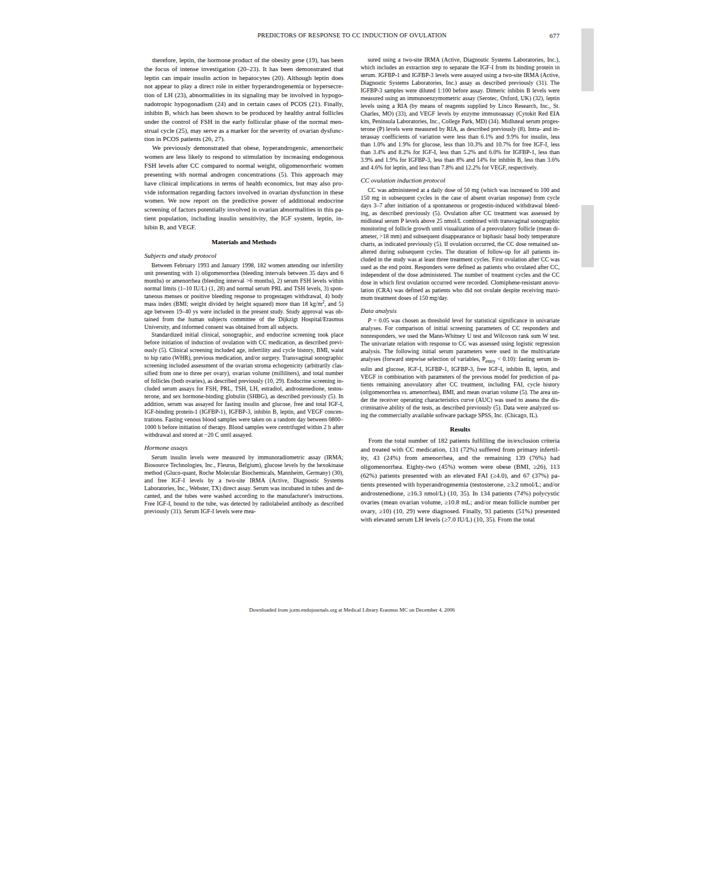PREDICTORS OF RESPONSE TO CC INDUCTION OF OVULATION 677
therefore, leptin, the hormone product of the obesity gene (19), has been the focus of intense investigation (20–23). It has been demonstrated that leptin can impair insulin action in hepatocytes (20). Although leptin does not appear to play a direct role in either hyperandrogenemia or hypersecretion of LH (23), abnormalities in its signaling may be involved in hypogonadotropic hypogonadism (24) and in certain cases of PCOS (21). Finally, inhibin B, which has been shown to be produced by healthy antral follicles under the control of FSH in the early follicular phase of the normal menstrual cycle (25), may serve as a marker for the severity of ovarian dysfunction in PCOS patients (26, 27).
We previously demonstrated that obese, hyperandrogenic, amenorrheic women are less likely to respond to stimulation by increasing endogenous FSH levels after CC compared to normal weight, oligomenorrheic women presenting with normal androgen concentrations (5). This approach may have clinical implications in terms of health economics, but may also provide information regarding factors involved in ovarian dysfunction in these women. We now report on the predictive power of additional endocrine screening of factors potentially involved in ovarian abnormalities in this patient population, including insulin sensitivity, the IGF system, leptin, inhibin B, and VEGF.
Materials and Methods
Subjects and study protocol
Between February 1993 and January 1998, 182 women attending our infertility unit presenting with 1) oligomenorrhea (bleeding intervals between 35 days and 6 months) or amenorrhea (bleeding interval >6 months), 2) serum FSH levels within normal limits (1–10 IU/L) (1, 28) and normal serum PRL and TSH levels, 3) spontaneous menses or positive bleeding response to progestagen withdrawal, 4) body mass index (BMI; weight divided by height squared) more than 18 kg/m2, and 5) age between 19–40 ys were included in the present study. Study approval was obtained from the human subjects committee of the Dijkzigt Hospital/Erasmus University, and informed consent was obtained from all subjects.
Standardized initial clinical, sonographic, and endocrine screening took place before initiation of induction of ovulation with CC medication, as described previously (5). Clinical screening included age, infertility and cycle history, BMI, waist to hip ratio (WHR), previous medication, and/or surgery. Transvaginal sonographic screening included assessment of the ovarian stroma echogenicity (arbitrarily classified from one to three per ovary), ovarian volume (milliliters), and total number of follicles (both ovaries), as described previously (10, 29). Endocrine screening included serum assays for FSH, PRL, TSH, LH, estradiol, androstenedione, testosterone, and sex hormone-binding globulin (SHBG), as described previously (5). In addition, serum was assayed for fasting insulin and glucose, free and total IGF-I, IGF-binding protein-1 (IGFBP-1), IGFBP-3, inhibin B, leptin, and VEGF concentrations. Fasting venous blood samples were taken on a random day between 0800–1000 h before initiation of therapy. Blood samples were centrifuged within 2 h after withdrawal and stored at −20 C until assayed.
Hormone assays
Serum insulin levels were measured by immunoradiometric assay (IRMA; Biosource Technologies, Inc., Fleurus, Belgium), glucose levels by the hexokinase method (Gluco-quant, Roche Molecular Biochemicals, Mannheim, Germany) (30), and free IGF-I levels by a two-site IRMA (Active, Diagnostic Systems Laboratories, Inc., Webster, TX) direct assay. Serum was incubated in tubes and decanted, and the tubes were washed according to the manufacturer's instructions. Free IGF-I, bound to the tube, was detected by radiolabeled antibody as described previously (31). Serum IGF-I levels were mea-
sured using a two-site IRMA (Active, Diagnostic Systems Laboratories, Inc.), which includes an extraction step to separate the IGF-I from its binding protein in serum. IGFBP-1 and IGFBP-3 levels were assayed using a two-site IRMA (Active, Diagnostic Systems Laboratories, Inc.) assay as described previously (31). The IGFBP-3 samples were diluted 1:100 before assay. Dimeric inhibin B levels were measured using an immunoenzymometric assay (Serotec, Oxford, UK) (32), leptin levels using a RIA (by means of reagents supplied by Linco Research, Inc., St. Charles, MO) (33), and VEGF levels by enzyme immunoassay (Cytokit Red EIA kits, Peninsula Laboratories, Inc., College Park, MD) (34). Midluteal serum progesterone (P) levels were measured by RIA, as described previously (8). Intra- and interassay coefficients of variation were less than 6.1% and 9.9% for insulin, less than 1.0% and 1.9% for glucose, less than 10.3% and 10.7% for free IGF-I, less than 3.4% and 8.2% for IGF-I, less than 5.2% and 6.0% for IGFBP-1, less than 3.9% and 1.9% for IGFBP-3, less than 8% and 14% for inhibin B, less than 3.6% and 4.6% for leptin, and less than 7.8% and 12.2% for VEGF, respectively.
CC ovulation induction protocol
CC was administered at a daily dose of 50 mg (which was increased to 100 and 150 mg in subsequent cycles in the case of absent ovarian response) from cycle days 3–7 after initiation of a spontaneous or progestin-induced withdrawal bleeding, as described previously (5). Ovulation after CC treatment was assessed by midluteal serum P levels above 25 nmol/L combined with transvaginal sonographic monitoring of follicle growth until visualization of a preovulatory follicle (mean diameter, >18 mm) and subsequent disappearance or biphasic basal body temperature charts, as indicated previously (5). If ovulation occurred, the CC dose remained unaltered during subsequent cycles. The duration of follow-up for all patients included in the study was at least three treatment cycles. First ovulation after CC was used as the end point. Responders were defined as patients who ovulated after CC, independent of the dose administered. The number of treatment cycles and the CC dose in which first ovulation occurred were recorded. Clomiphene-resistant anovulation (CRA) was defined as patients who did not ovulate despite receiving maximum treatment doses of 150 mg/day.
Data analysis
P = 0.05 was chosen as threshold level for statistical significance in univariate analyses. For comparison of initial screening parameters of CC responders and nonresponders, we used the Mann-Whitney U test and Wilcoxon rank sum W test. The univariate relation with response to CC was assessed using logistic regression analysis. The following initial serum parameters were used in the multivariate analyses (forward stepwise selection of variables, Pentry < 0.10): fasting serum insulin and glucose, IGF-I, IGFBP-1, IGFBP-3, free IGF-I, inhibin B, leptin, and VEGF in combination with parameters of the previous model for prediction of patients remaining anovulatory after CC treatment, including FAI, cycle history (oligomenorrhea vs. amenorrhea), BMI, and mean ovarian volume (5). The area under the receiver operating characteristics curve (AUC) was used to assess the discriminative ability of the tests, as described previously (5). Data were analyzed using the commercially available software package SPSS, Inc. (Chicago, IL).
Results
From the total number of 182 patients fulfilling the in/exclusion criteria and treated with CC medication, 131 (72%) suffered from primary infertility, 43 (24%) from amenorrhea, and the remaining 139 (76%) had oligomenorrhea. Eighty-two (45%) women were obese (BMI, ≥26), 113 (62%) patients presented with an elevated FAI (≥4.0), and 67 (37%) patients presented with hyperandrogenemia (testosterone, ≥3.2 nmol/L; and/or androstenedione, ≥16.3 nmol/L) (10, 35). In 134 patients (74%) polycystic ovaries (mean ovarian volume, ≥10.8 mL; and/or mean follicle number per ovary, ≥10) (10, 29) were diagnosed. Finally, 93 patients (51%) presented with elevated serum LH levels (≥7.0 IU/L) (10, 35). From the total
Downloaded from jcem.endojournals.org at Medical Library Erasmus MC on December 4, 2006